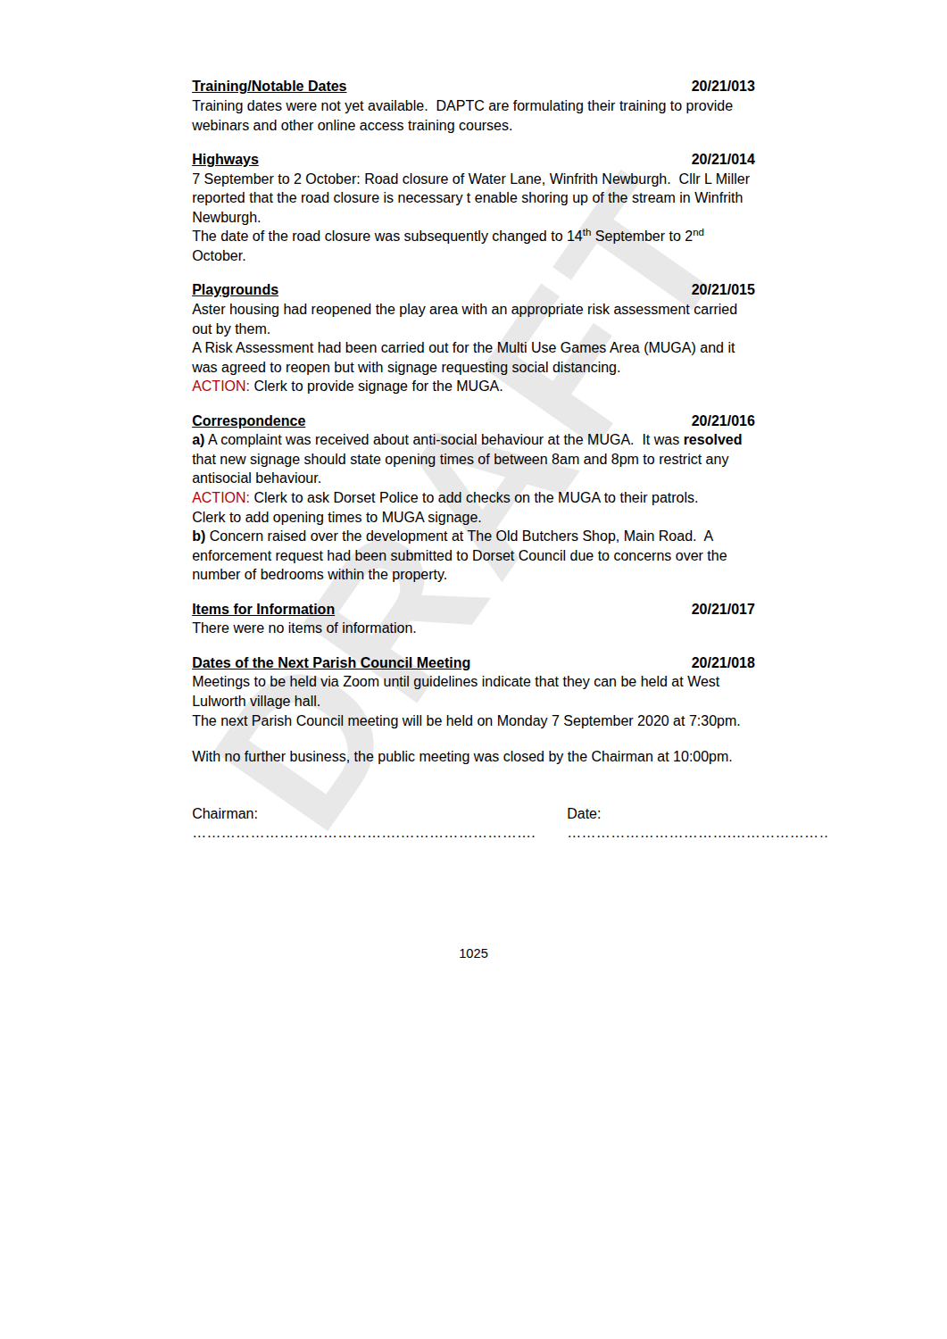DRAFT
Training/Notable Dates 20/21/013
Training dates were not yet available. DAPTC are formulating their training to provide webinars and other online access training courses.
Highways 20/21/014
7 September to 2 October: Road closure of Water Lane, Winfrith Newburgh. Cllr L Miller reported that the road closure is necessary t enable shoring up of the stream in Winfrith Newburgh.
The date of the road closure was subsequently changed to 14th September to 2nd October.
Playgrounds 20/21/015
Aster housing had reopened the play area with an appropriate risk assessment carried out by them.
A Risk Assessment had been carried out for the Multi Use Games Area (MUGA) and it was agreed to reopen but with signage requesting social distancing.
ACTION: Clerk to provide signage for the MUGA.
Correspondence 20/21/016
a) A complaint was received about anti-social behaviour at the MUGA. It was resolved that new signage should state opening times of between 8am and 8pm to restrict any antisocial behaviour.
ACTION: Clerk to ask Dorset Police to add checks on the MUGA to their patrols.
Clerk to add opening times to MUGA signage.
b) Concern raised over the development at The Old Butchers Shop, Main Road. A enforcement request had been submitted to Dorset Council due to concerns over the number of bedrooms within the property.
Items for Information 20/21/017
There were no items of information.
Dates of the Next Parish Council Meeting 20/21/018
Meetings to be held via Zoom until guidelines indicate that they can be held at West Lulworth village hall.
The next Parish Council meeting will be held on Monday 7 September 2020 at 7:30pm.
With no further business, the public meeting was closed by the Chairman at 10:00pm.
Chairman: …………………………………….………………………. Date: …………………………….…………………….
1025